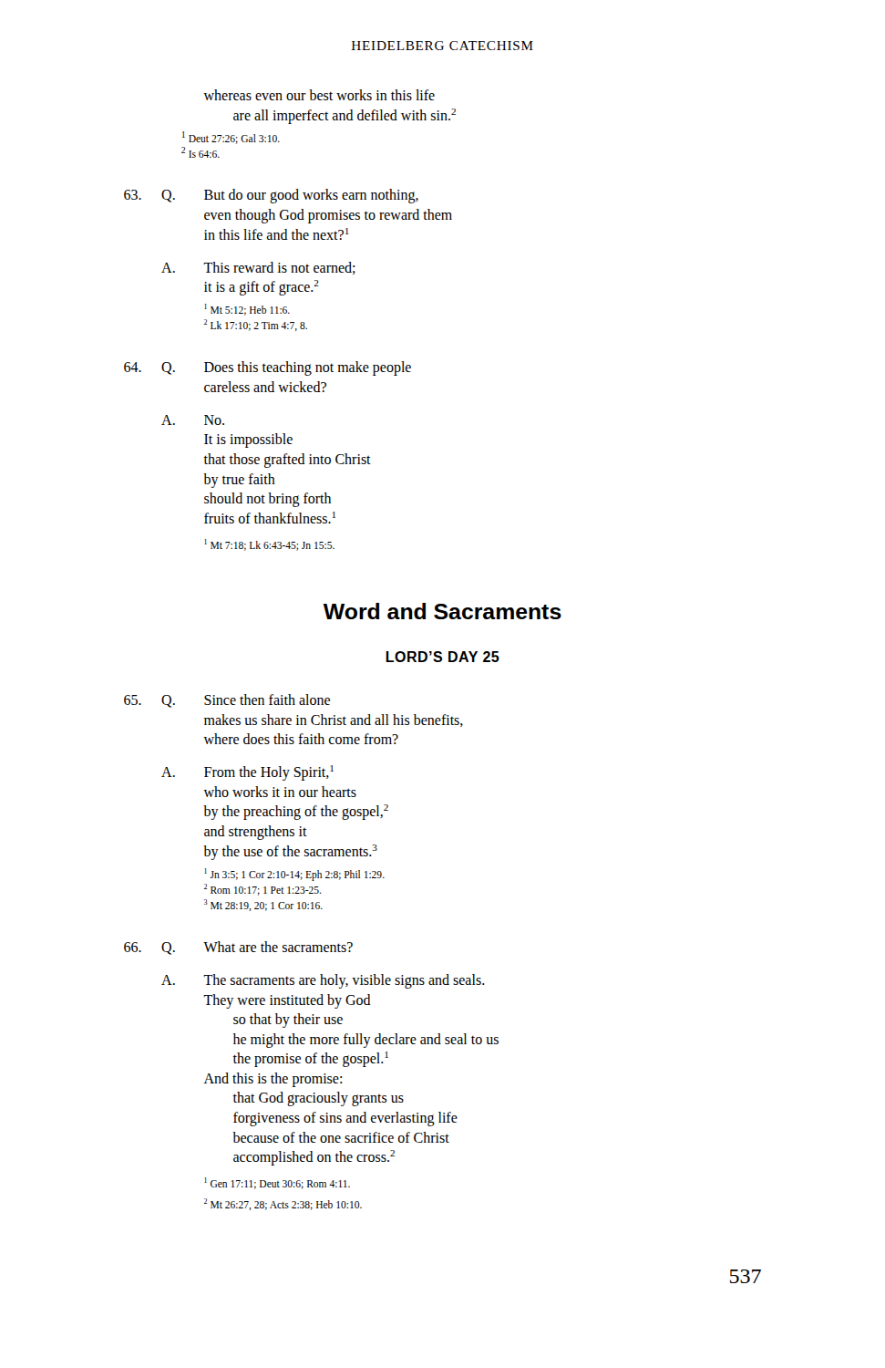HEIDELBERG CATECHISM
whereas even our best works in this life are all imperfect and defiled with sin.2
1 Deut 27:26; Gal 3:10.
2 Is 64:6.
63.
Q.
But do our good works earn nothing,
even though God promises to reward them
in this life and the next?1
A.
This reward is not earned;
it is a gift of grace.2
1 Mt 5:12; Heb 11:6.
2 Lk 17:10; 2 Tim 4:7, 8.
64.
Q.
Does this teaching not make people
careless and wicked?
A.
No.
It is impossible
that those grafted into Christ
by true faith
should not bring forth
fruits of thankfulness.1
1 Mt 7:18; Lk 6:43-45; Jn 15:5.
Word and Sacraments
LORD’S DAY 25
65.
Q.
Since then faith alone
makes us share in Christ and all his benefits,
where does this faith come from?
A.
From the Holy Spirit,1
who works it in our hearts
by the preaching of the gospel,2
and strengthens it
by the use of the sacraments.3
1 Jn 3:5; 1 Cor 2:10-14; Eph 2:8; Phil 1:29.
2 Rom 10:17; 1 Pet 1:23-25.
3 Mt 28:19, 20; 1 Cor 10:16.
66.
Q.
What are the sacraments?
A.
The sacraments are holy, visible signs and seals.
They were instituted by God so that by their use he might the more fully declare and seal to us the promise of the gospel.1 And this is the promise: that God graciously grants us forgiveness of sins and everlasting life because of the one sacrifice of Christ accomplished on the cross.2
1 Gen 17:11; Deut 30:6; Rom 4:11.
2 Mt 26:27, 28; Acts 2:38; Heb 10:10.
537